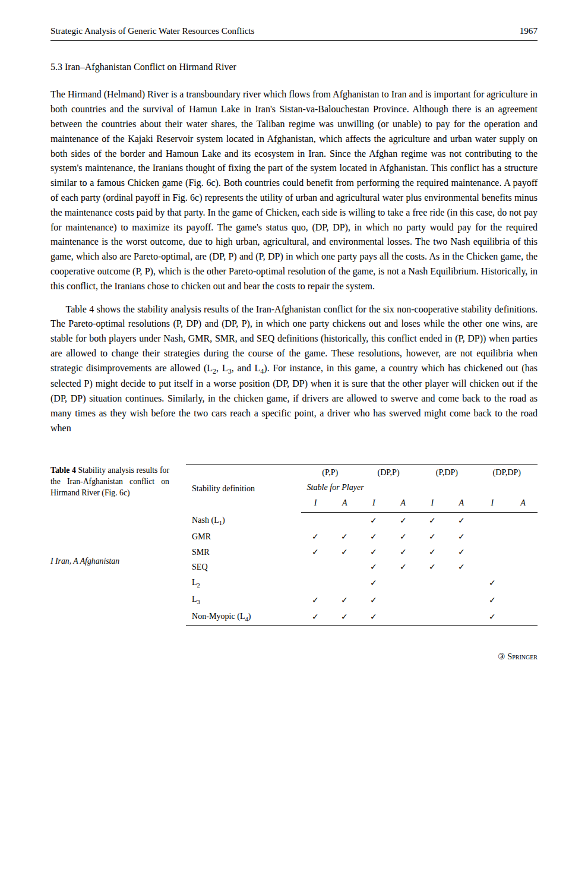Strategic Analysis of Generic Water Resources Conflicts 1967
5.3 Iran–Afghanistan Conflict on Hirmand River
The Hirmand (Helmand) River is a transboundary river which flows from Afghanistan to Iran and is important for agriculture in both countries and the survival of Hamun Lake in Iran's Sistan-va-Balouchestan Province. Although there is an agreement between the countries about their water shares, the Taliban regime was unwilling (or unable) to pay for the operation and maintenance of the Kajaki Reservoir system located in Afghanistan, which affects the agriculture and urban water supply on both sides of the border and Hamoun Lake and its ecosystem in Iran. Since the Afghan regime was not contributing to the system's maintenance, the Iranians thought of fixing the part of the system located in Afghanistan. This conflict has a structure similar to a famous Chicken game (Fig. 6c). Both countries could benefit from performing the required maintenance. A payoff of each party (ordinal payoff in Fig. 6c) represents the utility of urban and agricultural water plus environmental benefits minus the maintenance costs paid by that party. In the game of Chicken, each side is willing to take a free ride (in this case, do not pay for maintenance) to maximize its payoff. The game's status quo, (DP, DP), in which no party would pay for the required maintenance is the worst outcome, due to high urban, agricultural, and environmental losses. The two Nash equilibria of this game, which also are Pareto-optimal, are (DP, P) and (P, DP) in which one party pays all the costs. As in the Chicken game, the cooperative outcome (P, P), which is the other Pareto-optimal resolution of the game, is not a Nash Equilibrium. Historically, in this conflict, the Iranians chose to chicken out and bear the costs to repair the system.
Table 4 shows the stability analysis results of the Iran-Afghanistan conflict for the six non-cooperative stability definitions. The Pareto-optimal resolutions (P, DP) and (DP, P), in which one party chickens out and loses while the other one wins, are stable for both players under Nash, GMR, SMR, and SEQ definitions (historically, this conflict ended in (P, DP)) when parties are allowed to change their strategies during the course of the game. These resolutions, however, are not equilibria when strategic disimprovements are allowed (L2, L3, and L4). For instance, in this game, a country which has chickened out (has selected P) might decide to put itself in a worse position (DP, DP) when it is sure that the other player will chicken out if the (DP, DP) situation continues. Similarly, in the chicken game, if drivers are allowed to swerve and come back to the road as many times as they wish before the two cars reach a specific point, a driver who has swerved might come back to the road when
Table 4 Stability analysis results for the Iran-Afghanistan conflict on Hirmand River (Fig. 6c)
I Iran, A Afghanistan
| Stability definition | (P,P) | (DP,P) | (P,DP) | (DP,DP) |
| --- | --- | --- | --- | --- |
| Stable for Player |
| I | A | I | A | I | A | I | A |
| Nash (L 1 ) | | | | | | | | |
| GMR | | | | | | | | |
| SMR | | | | | | | | |
| SEQ | | | | | | | | |
| L 2 | | | | | | | | |
| L 3 | | | | | | | | |
| Non-Myopic (L 4 ) | | | | | | | | |
③ Springer